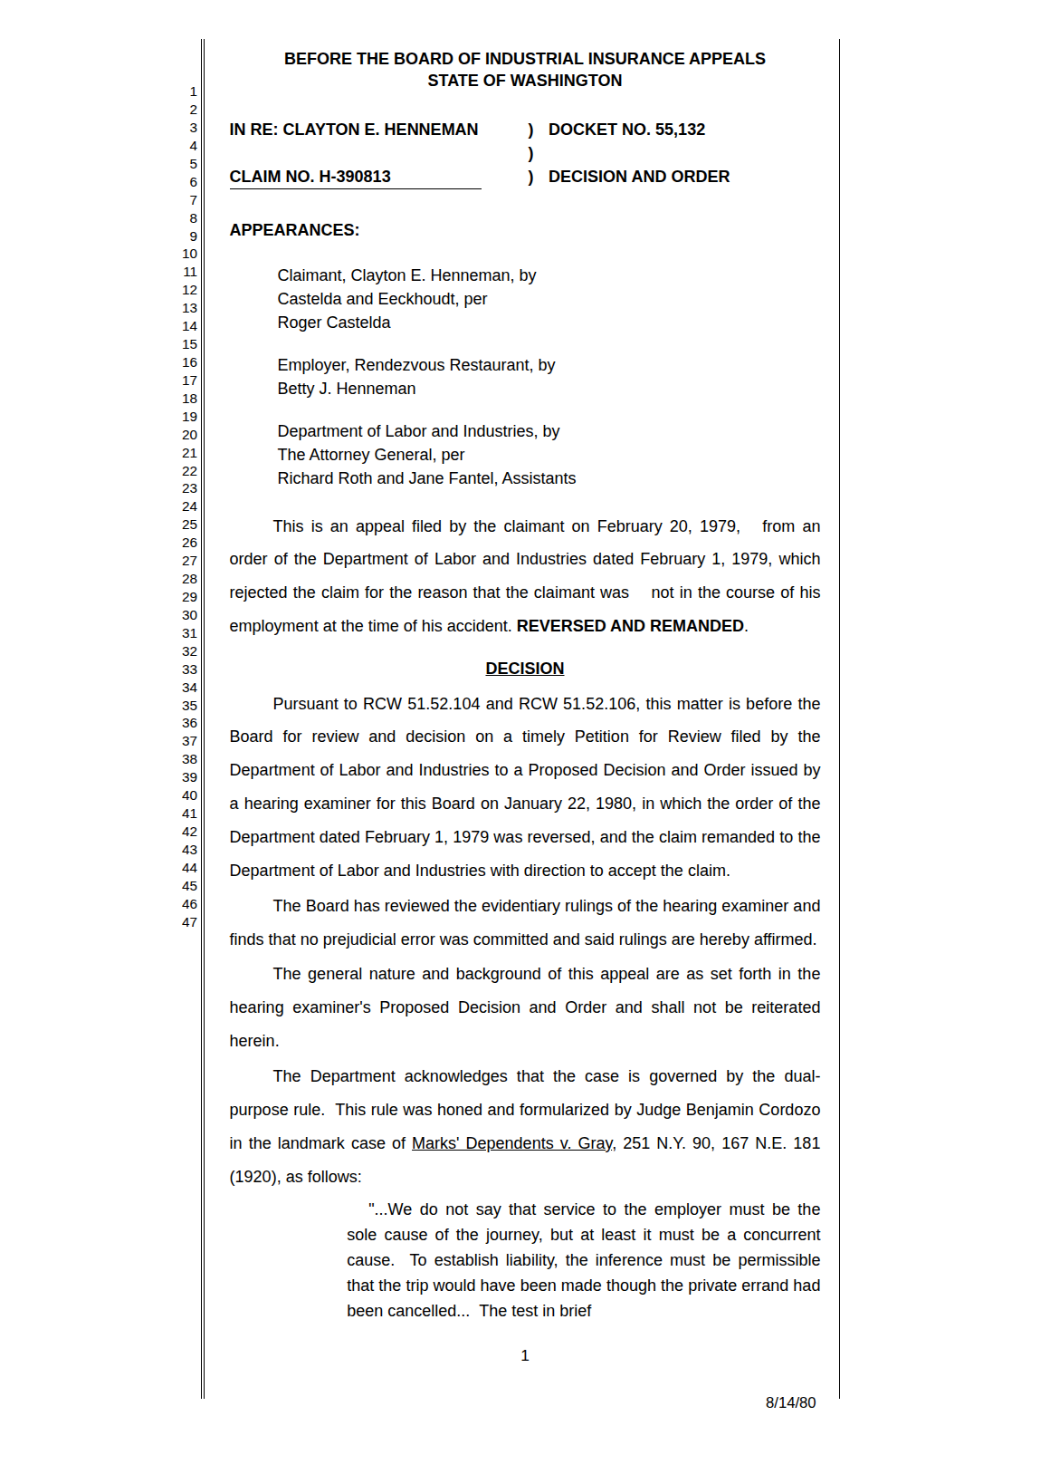1
2
3
4
5
6
7
8
9
10
11
12
13
14
15
16
17
18
19
20
21
22
23
24
25
26
27
28
29
30
31
32
33
34
35
36
37
38
39
40
41
42
43
44
45
46
47
BEFORE THE BOARD OF INDUSTRIAL INSURANCE APPEALS
STATE OF WASHINGTON
| IN RE: CLAYTON E. HENNEMAN | ) | DOCKET NO. 55,132 |
| | ) | |
| CLAIM NO. H-390813 | ) | DECISION AND ORDER |
APPEARANCES:
Claimant, Clayton E. Henneman, by
Castelda and Eeckhoudt, per
Roger Castelda
Employer, Rendezvous Restaurant, by
Betty J. Henneman
Department of Labor and Industries, by
The Attorney General, per
Richard Roth and Jane Fantel, Assistants
This is an appeal filed by the claimant on February 20, 1979, from an order of the Department of Labor and Industries dated February 1, 1979, which rejected the claim for the reason that the claimant was not in the course of his employment at the time of his accident. REVERSED AND REMANDED.
DECISION
Pursuant to RCW 51.52.104 and RCW 51.52.106, this matter is before the Board for review and decision on a timely Petition for Review filed by the Department of Labor and Industries to a Proposed Decision and Order issued by a hearing examiner for this Board on January 22, 1980, in which the order of the Department dated February 1, 1979 was reversed, and the claim remanded to the Department of Labor and Industries with direction to accept the claim.
The Board has reviewed the evidentiary rulings of the hearing examiner and finds that no prejudicial error was committed and said rulings are hereby affirmed.
The general nature and background of this appeal are as set forth in the hearing examiner's Proposed Decision and Order and shall not be reiterated herein.
The Department acknowledges that the case is governed by the dual-purpose rule. This rule was honed and formularized by Judge Benjamin Cordozo in the landmark case of Marks' Dependents v. Gray, 251 N.Y. 90, 167 N.E. 181 (1920), as follows:
"...We do not say that service to the employer must be the sole cause of the journey, but at least it must be a concurrent cause. To establish liability, the inference must be permissible that the trip would have been made though the private errand had been cancelled... The test in brief
1
8/14/80